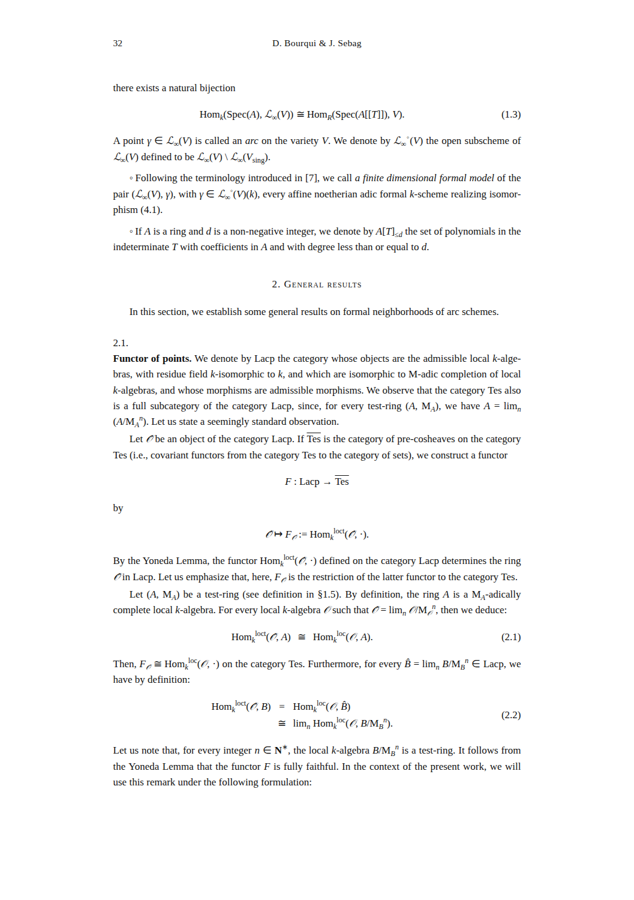32 D. Bourqui & J. Sebag
there exists a natural bijection
Homk(Spec(A), ℒ∞(V)) ≅ HomR(Spec(A[[T]]), V).
(1.3)
A point γ ∈ ℒ∞(V) is called an arc on the variety V. We denote by ℒ∞◦(V) the open subscheme of ℒ∞(V) defined to be ℒ∞(V) \ ℒ∞(Vsing).
Following the terminology introduced in [7], we call a finite dimensional formal model of the pair (ℒ∞(V), γ), with γ ∈ ℒ∞◦(V)(k), every affine noetherian adic formal k-scheme realizing isomorphism (4.1).
If A is a ring and d is a non-negative integer, we denote by A[T]≤d the set of polynomials in the indeterminate T with coefficients in A and with degree less than or equal to d.
2. General results
In this section, we establish some general results on formal neighborhoods of arc schemes.
2.1.
Functor of points.
We denote by Lacp the category whose objects are the admissible local k-algebras, with residue field k-isomorphic to k, and which are isomorphic to M-adic completion of local k-algebras, and whose morphisms are admissible morphisms. We observe that the category Tes also is a full subcategory of the category Lacp, since, for every test-ring (A, MA), we have A = limn (A/MAn). Let us state a seemingly standard observation.
Let 𝒪̂ be an object of the category Lacp. If Tes is the category of pre-cosheaves on the category Tes (i.e., covariant functors from the category Tes to the category of sets), we construct a functor
F : Lacp → Tes
by
𝒪̂ ↦ F𝒪̂ := Homkloct(𝒪̂, ·).
By the Yoneda Lemma, the functor Homkloct(𝒪̂, ·) defined on the category Lacp determines the ring 𝒪̂ in Lacp. Let us emphasize that, here, F𝒪̂ is the restriction of the latter functor to the category Tes.
Let (A, MA) be a test-ring (see definition in §1.5). By definition, the ring A is a MA-adically complete local k-algebra. For every local k-algebra 𝒪 such that 𝒪̂ = limn 𝒪/M𝒪n, then we deduce:
| Hom k loct ( 𝒪̂ , A ) | ≅ | Hom k loc ( 𝒪 , A ). |
(2.1)
Then, F𝒪̂ ≅ Homkloc(𝒪, ·) on the category Tes. Furthermore, for every B̂ = limn B/MBn ∈ Lacp, we have by definition:
| Hom k loct ( 𝒪̂ , B ) | = | Hom k loc ( 𝒪 , B̂ ) |
| | ≅ | lim n Hom k loc ( 𝒪 , B / M B n ). |
(2.2)
Let us note that, for every integer n ∈ N∗, the local k-algebra B/MBn is a test-ring. It follows from the Yoneda Lemma that the functor F is fully faithful. In the context of the present work, we will use this remark under the following formulation: